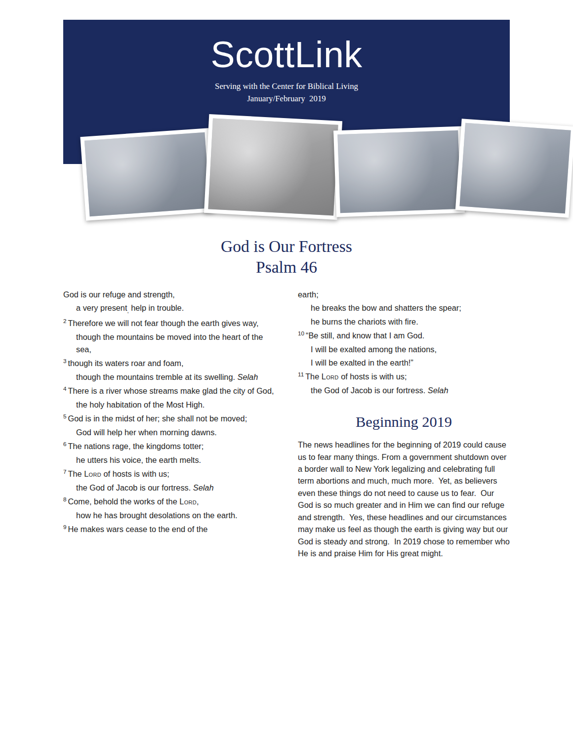ScottLink
Serving with the Center for Biblical Living
January/February 2019
God is Our Fortress
Psalm 46
God is our refuge and strength,
a very present, help in trouble.
2 Therefore we will not fear though the earth gives way,
though the mountains be moved into the heart of the sea,
3though its waters roar and foam,
though the mountains tremble at its swelling. Selah
4 There is a river whose streams make glad the city of God,
the holy habitation of the Most High.
5 God is in the midst of her; she shall not be moved;
God will help her when morning dawns.
6 The nations rage, the kingdoms totter;
he utters his voice, the earth melts.
7 The Lord of hosts is with us;
the God of Jacob is our fortress. Selah
8 Come, behold the works of the Lord,
how he has brought desolations on the earth.
9 He makes wars cease to the end of the
earth;
he breaks the bow and shatters the spear;
he burns the chariots with fire.
10“Be still, and know that I am God.
I will be exalted among the nations,
I will be exalted in the earth!”
11 The Lord of hosts is with us;
the God of Jacob is our fortress. Selah
Beginning 2019
The news headlines for the beginning of 2019 could cause us to fear many things. From a government shutdown over a border wall to New York legalizing and celebrating full term abortions and much, much more. Yet, as believers even these things do not need to cause us to fear. Our God is so much greater and in Him we can find our refuge and strength. Yes, these headlines and our circumstances may make us feel as though the earth is giving way but our God is steady and strong. In 2019 chose to remember who He is and praise Him for His great might.